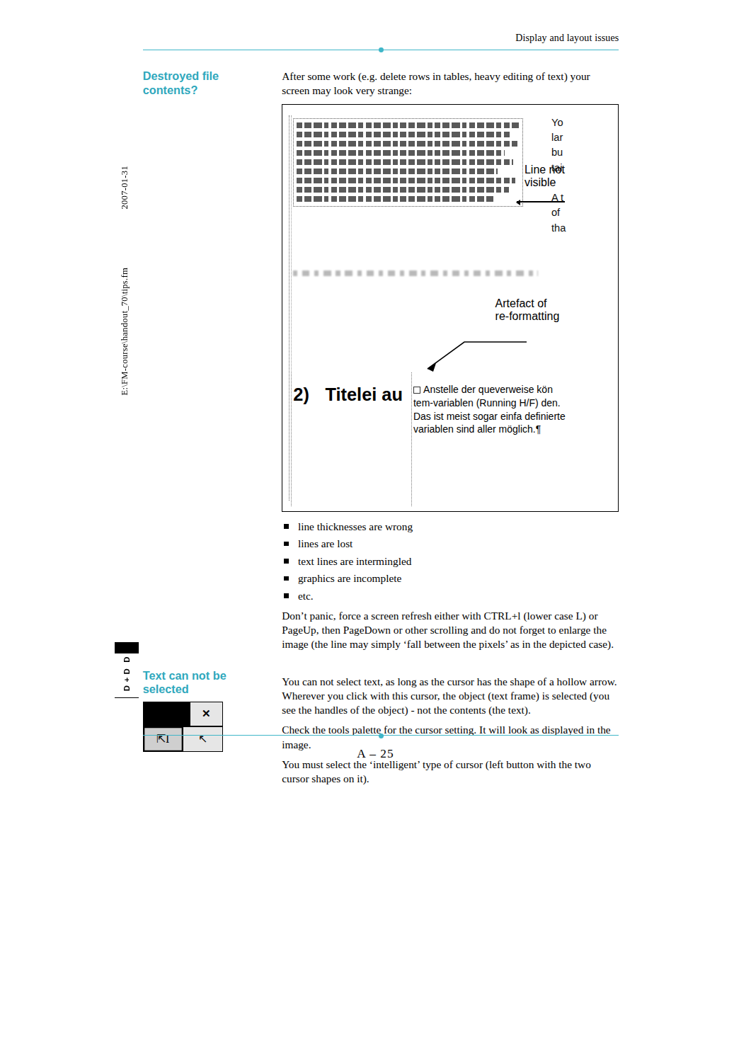Display and layout issues
2007-01-31
E:\FM-course\handout_70\tips.fm
D + D D
Destroyed file contents?
After some work (e.g. delete rows in tables, heavy editing of text) your screen may look very strange:
Yo
lar
bu
tai
A t
of
tha
the
Line not
visible
Artefact of
re-formatting
2) Titelei au
Anstelle der queverweise kön tem-variablen (Running H/F) den. Das ist meist sogar einfa definierte variablen sind aller möglich.¶
line thicknesses are wrong
lines are lost
text lines are intermingled
graphics are incomplete
etc.
Don’t panic, force a screen refresh either with CTRL+l (lower case L) or PageUp, then PageDown or other scrolling and do not forget to enlarge the image (the line may simply ‘fall between the pixels’ as in the depicted case).
Text can not be selected
✕
⇱I
↖
You can not select text, as long as the cursor has the shape of a hollow arrow. Wherever you click with this cursor, the object (text frame) is selected (you see the handles of the object) - not the contents (the text).
Check the tools palette for the cursor setting. It will look as displayed in the image.
You must select the ‘intelligent’ type of cursor (left button with the two cursor shapes on it).
A – 25